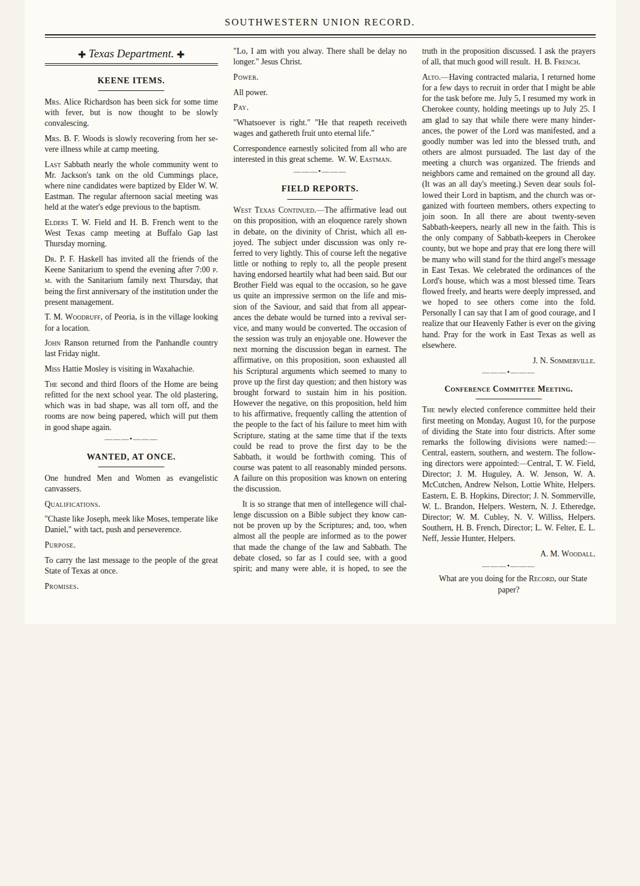SOUTHWESTERN UNION RECORD.
✚ Texas Department. ✚
KEENE ITEMS.
Mrs. Alice Richardson has been sick for some time with fever, but is now thought to be slowly convalescing.
Mrs. B. F. Woods is slowly recovering from her severe illness while at camp meeting.
Last Sabbath nearly the whole community went to Mr. Jackson's tank on the old Cummings place, where nine candidates were baptized by Elder W. W. Eastman. The regular afternoon sacial meeting was held at the water's edge previous to the baptism.
Elders T. W. Field and H. B. French went to the West Texas camp meeting at Buffalo Gap last Thursday morning.
Dr. P. F. Haskell has invited all the friends of the Keene Sanitarium to spend the evening after 7:00 p. m. with the Sanitarium family next Thursday, that being the first anniversary of the institution under the present management.
T. M. Woodruff, of Peoria, is in the village looking for a location.
John Ranson returned from the Panhandle country last Friday night.
Miss Hattie Mosley is visiting in Waxahachie.
The second and third floors of the Home are being refitted for the next school year. The old plastering, which was in bad shape, was all torn off, and the rooms are now being papered, which will put them in good shape again.
WANTED, AT ONCE.
One hundred Men and Women as evangelistic canvassers.
Qualifications.
"Chaste like Joseph, meek like Moses, temperate like Daniel," with tact, push and perseverence.
Purpose.
To carry the last message to the people of the great State of Texas at once.
Promises.
"Lo, I am with you alway. There shall be delay no longer." Jesus Christ.
Power.
All power.
Pay.
"Whatsoever is right." "He that reapeth receiveth wages and gathereth fruit unto eternal life."
Correspondence earnestly solicited from all who are interested in this great scheme. W. W. Eastman.
FIELD REPORTS.
West Texas Continued.—The affirmative lead out on this proposition, with an eloquence rarely shown in debate, on the divinity of Christ, which all enjoyed. The subject under discussion was only referred to very lightly. This of course left the negative little or nothing to reply to, all the people present having endorsed heartily what had been said. But our Brother Field was equal to the occasion, so he gave us quite an impressive sermon on the life and mission of the Saviour, and said that from all appearances the debate would be turned into a revival service, and many would be converted. The occasion of the session was truly an enjoyable one. However the next morning the discussion began in earnest. The affirmative, on this proposition, soon exhausted all his Scriptural arguments which seemed to many to prove up the first day question; and then history was brought forward to sustain him in his position. However the negative, on this proposition, held him to his affirmative, frequently calling the attention of the people to the fact of his failure to meet him with Scripture, stating at the same time that if the texts could be read to prove the first day to be the Sabbath, it would be forthwith coming. This of course was patent to all reasonably minded persons. A failure on this proposition was known on entering the discussion.
It is so strange that men of intellegence will challenge discussion on a Bible subject they know cannot be proven up by the Scriptures; and, too, when almost all the people are informed as to the power that made the change of the law and Sabbath. The debate closed, so far as I could see, with a good spirit; and many were able, it is hoped, to see the truth in the proposition discussed. I ask the prayers of all, that much good will result. H. B. French.
Alto.—Having contracted malaria, I returned home for a few days to recruit in order that I might be able for the task before me. July 5, I resumed my work in Cherokee county, holding meetings up to July 25. I am glad to say that while there were many hinderances, the power of the Lord was manifested, and a goodly number was led into the blessed truth, and others are almost pursuaded. The last day of the meeting a church was organized. The friends and neighbors came and remained on the ground all day. (It was an all day's meeting.) Seven dear souls followed their Lord in baptism, and the church was organized with fourteen members, others expecting to join soon. In all there are about twenty-seven Sabbath-keepers, nearly all new in the faith. This is the only company of Sabbath-keepers in Cherokee county, but we hope and pray that ere long there will be many who will stand for the third angel's message in East Texas. We celebrated the ordinances of the Lord's house, which was a most blessed time. Tears flowed freely, and hearts were deeply impressed, and we hoped to see others come into the fold. Personally I can say that I am of good courage, and I realize that our Heavenly Father is ever on the giving hand. Pray for the work in East Texas as well as elsewhere.
J. N. Sommerville.
Conference Committee Meeting.
The newly elected conference committee held their first meeting on Monday, August 10, for the purpose of dividing the State into four districts. After some remarks the following divisions were named:—Central, eastern, southern, and western. The following directors were appointed:—Central, T. W. Field, Director; J. M. Huguley, A. W. Jenson, W. A. McCutchen, Andrew Nelson, Lottie White, Helpers. Eastern, E. B. Hopkins, Director; J. N. Sommerville, W. L. Brandon, Helpers. Western, N. J. Etheredge, Director; W. M. Cubley, N. V. Williss, Helpers. Southern, H. B. French, Director; L. W. Felter, E. L. Neff, Jessie Hunter, Helpers.
A. M. Woodall.
What are you doing for the Record, our State paper?